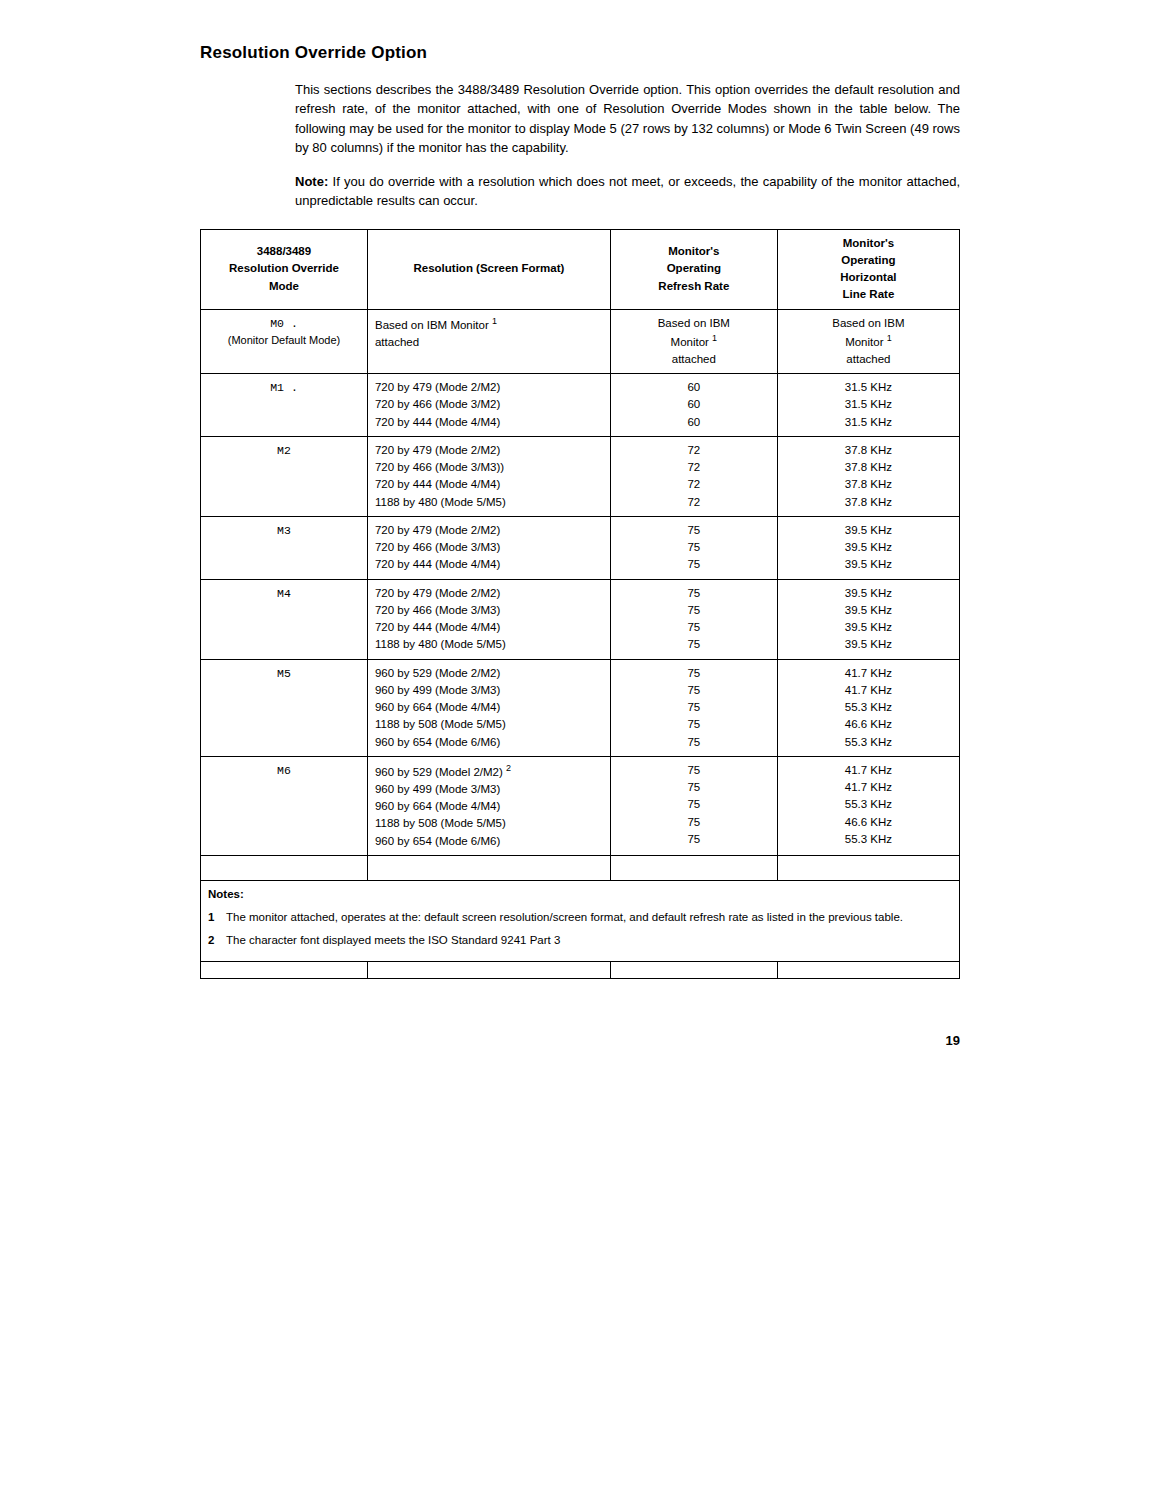Resolution Override Option
This sections describes the 3488/3489 Resolution Override option. This option overrides the default resolution and refresh rate, of the monitor attached, with one of Resolution Override Modes shown in the table below. The following may be used for the monitor to display Mode 5 (27 rows by 132 columns) or Mode 6 Twin Screen (49 rows by 80 columns) if the monitor has the capability.
Note: If you do override with a resolution which does not meet, or exceeds, the capability of the monitor attached, unpredictable results can occur.
| 3488/3489 Resolution Override Mode | Resolution (Screen Format) | Monitor's Operating Refresh Rate | Monitor's Operating Horizontal Line Rate |
| --- | --- | --- | --- |
| M0 . (Monitor Default Mode) | Based on IBM Monitor 1 attached | Based on IBM Monitor 1 attached | Based on IBM Monitor 1 attached |
| M1 . | 720 by 479 (Mode 2/M2) 720 by 466 (Mode 3/M2) 720 by 444 (Mode 4/M4) | 60 60 60 | 31.5 KHz 31.5 KHz 31.5 KHz |
| M2 | 720 by 479 (Mode 2/M2) 720 by 466 (Mode 3/M3)) 720 by 444 (Mode 4/M4) 1188 by 480 (Mode 5/M5) | 72 72 72 72 | 37.8 KHz 37.8 KHz 37.8 KHz 37.8 KHz |
| M3 | 720 by 479 (Mode 2/M2) 720 by 466 (Mode 3/M3) 720 by 444 (Mode 4/M4) | 75 75 75 | 39.5 KHz 39.5 KHz 39.5 KHz |
| M4 | 720 by 479 (Mode 2/M2) 720 by 466 (Mode 3/M3) 720 by 444 (Mode 4/M4) 1188 by 480 (Mode 5/M5) | 75 75 75 75 | 39.5 KHz 39.5 KHz 39.5 KHz 39.5 KHz |
| M5 | 960 by 529 (Mode 2/M2) 960 by 499 (Mode 3/M3) 960 by 664 (Mode 4/M4) 1188 by 508 (Mode 5/M5) 960 by 654 (Mode 6/M6) | 75 75 75 75 75 | 41.7 KHz 41.7 KHz 55.3 KHz 46.6 KHz 55.3 KHz |
| M6 | 960 by 529 (Model 2/M2) 2 960 by 499 (Mode 3/M3) 960 by 664 (Mode 4/M4) 1188 by 508 (Mode 5/M5) 960 by 654 (Mode 6/M6) | 75 75 75 75 75 | 41.7 KHz 41.7 KHz 55.3 KHz 46.6 KHz 55.3 KHz |
| Notes: 1 The monitor attached, operates at the: default screen resolution/screen format, and default refresh rate as listed in the previous table. 2 The character font displayed meets the ISO Standard 9241 Part 3 |
19